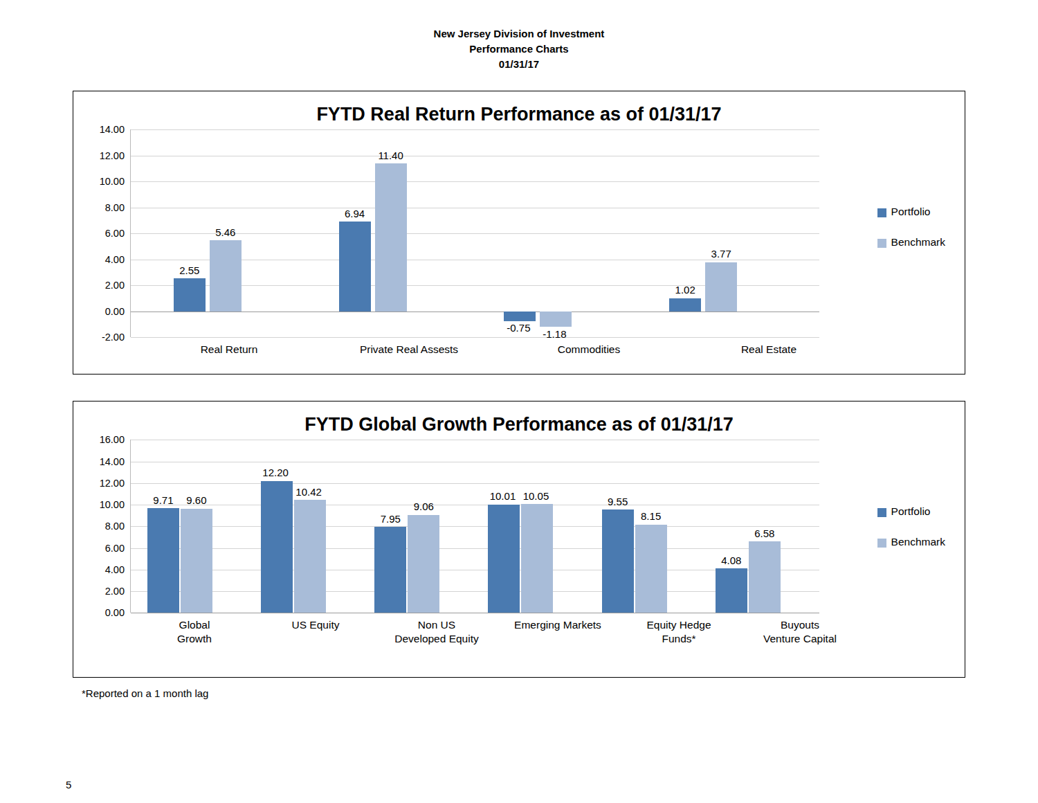New Jersey Division of Investment
Performance Charts
01/31/17
FYTD Real Return Performance as of 01/31/17
14.00
12.00
10.00
8.00
6.00
4.00
2.00
0.00
-2.00
2.55
5.46
6.94
11.40
-0.75
-1.18
1.02
3.77
Portfolio
Benchmark
Real Return
Private Real Assests
Commodities
Real Estate
FYTD Global Growth Performance as of 01/31/17
16.00
14.00
12.00
10.00
8.00
6.00
4.00
2.00
0.00
9.71
9.60
12.20
10.42
7.95
9.06
10.01
10.05
9.55
8.15
4.08
6.58
Portfolio
Benchmark
Global
Growth
US Equity
Non US
Developed Equity
Emerging Markets
Equity Hedge
Funds*
Buyouts
Venture Capital
*Reported on a 1 month lag
5